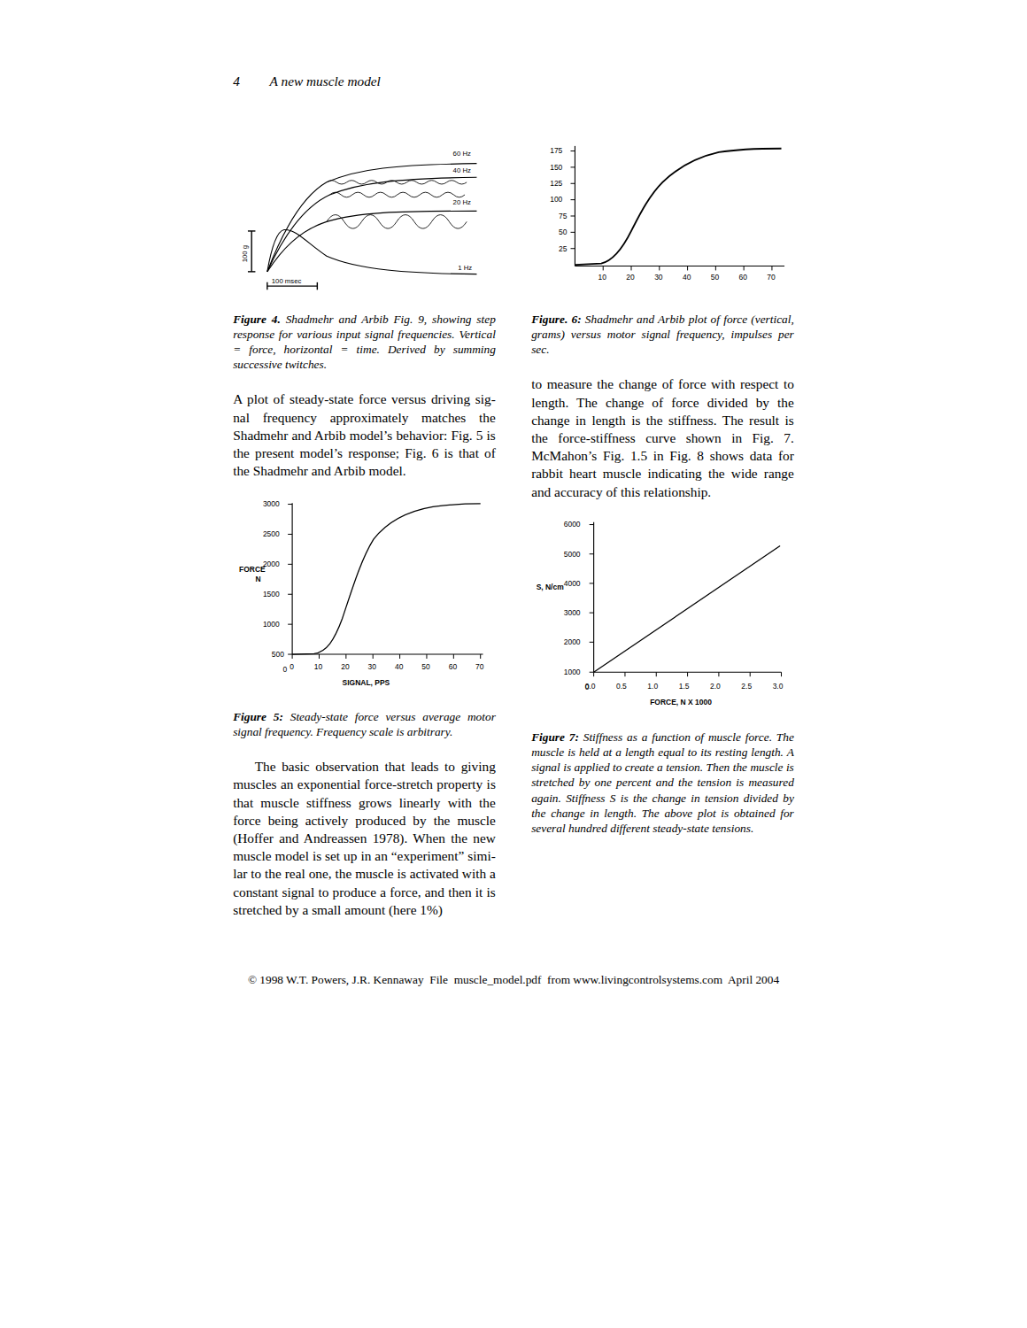4 A new muscle model
100 g 100 msec 60 Hz 40 Hz 20 Hz 1 Hz
Figure 4. Shadmehr and Arbib Fig. 9, showing step response for various input signal frequencies. Vertical = force, horizontal = time. Derived by summing successive twitches.
A plot of steady-state force versus driving signal frequency approximately matches the Shadmehr and Arbib model’s behavior: Fig. 5 is the present model’s response; Fig. 6 is that of the Shadmehr and Arbib model.
3000 2500 2000 1500 1000 500 0 FORCE N 0 10 20 30 40 50 60 70 SIGNAL, PPS
Figure 5: Steady-state force versus average motor signal frequency. Frequency scale is arbitrary.
The basic observation that leads to giving muscles an exponential force-stretch property is that muscle stiffness grows linearly with the force being actively produced by the muscle (Hoffer and Andreassen 1978). When the new muscle model is set up in an “experiment” similar to the real one, the muscle is activated with a constant signal to produce a force, and then it is stretched by a small amount (here 1%)
175 150 125 100 75 50 25 10 20 30 40 50 60 70
Figure. 6: Shadmehr and Arbib plot of force (vertical, grams) versus motor signal frequency, impulses per sec.
to measure the change of force with respect to length. The change of force divided by the change in length is the stiffness. The result is the force-stiffness curve shown in Fig. 7. McMahon’s Fig. 1.5 in Fig. 8 shows data for rabbit heart muscle indicating the wide range and accuracy of this relationship.
6000 5000 4000 3000 2000 1000 0 S, N/cm 0.0 0.5 1.0 1.5 2.0 2.5 3.0 FORCE, N X 1000
Figure 7: Stiffness as a function of muscle force. The muscle is held at a length equal to its resting length. A signal is applied to create a tension. Then the muscle is stretched by one percent and the tension is measured again. Stiffness S is the change in tension divided by the change in length. The above plot is obtained for several hundred different steady-state tensions.
© 1998 W.T. Powers, J.R. Kennaway File muscle_model.pdf from www.livingcontrolsystems.com April 2004